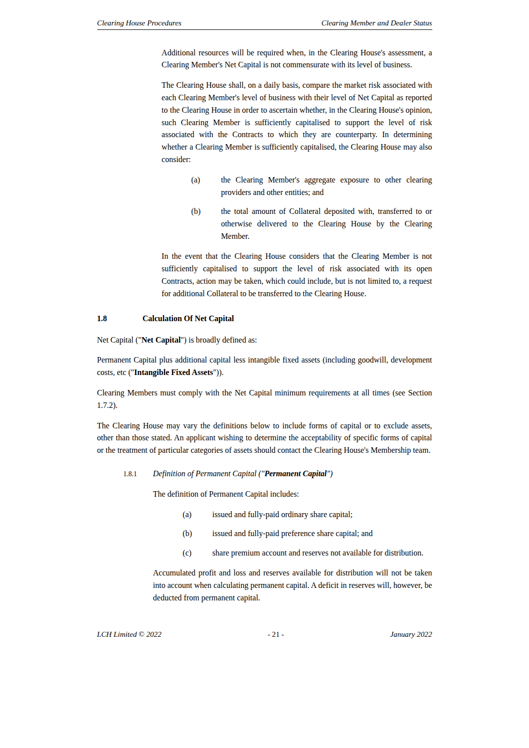Clearing House Procedures
Clearing Member and Dealer Status
Additional resources will be required when, in the Clearing House's assessment, a Clearing Member's Net Capital is not commensurate with its level of business.
The Clearing House shall, on a daily basis, compare the market risk associated with each Clearing Member's level of business with their level of Net Capital as reported to the Clearing House in order to ascertain whether, in the Clearing House's opinion, such Clearing Member is sufficiently capitalised to support the level of risk associated with the Contracts to which they are counterparty. In determining whether a Clearing Member is sufficiently capitalised, the Clearing House may also consider:
(a) the Clearing Member's aggregate exposure to other clearing providers and other entities; and
(b) the total amount of Collateral deposited with, transferred to or otherwise delivered to the Clearing House by the Clearing Member.
In the event that the Clearing House considers that the Clearing Member is not sufficiently capitalised to support the level of risk associated with its open Contracts, action may be taken, which could include, but is not limited to, a request for additional Collateral to be transferred to the Clearing House.
1.8
Calculation Of Net Capital
Net Capital ("Net Capital") is broadly defined as:
Permanent Capital plus additional capital less intangible fixed assets (including goodwill, development costs, etc ("Intangible Fixed Assets")).
Clearing Members must comply with the Net Capital minimum requirements at all times (see Section 1.7.2).
The Clearing House may vary the definitions below to include forms of capital or to exclude assets, other than those stated. An applicant wishing to determine the acceptability of specific forms of capital or the treatment of particular categories of assets should contact the Clearing House's Membership team.
1.8.1
Definition of Permanent Capital ("Permanent Capital")
The definition of Permanent Capital includes:
(a) issued and fully-paid ordinary share capital;
(b) issued and fully-paid preference share capital; and
(c) share premium account and reserves not available for distribution.
Accumulated profit and loss and reserves available for distribution will not be taken into account when calculating permanent capital. A deficit in reserves will, however, be deducted from permanent capital.
LCH Limited © 2022
- 21 -
January 2022